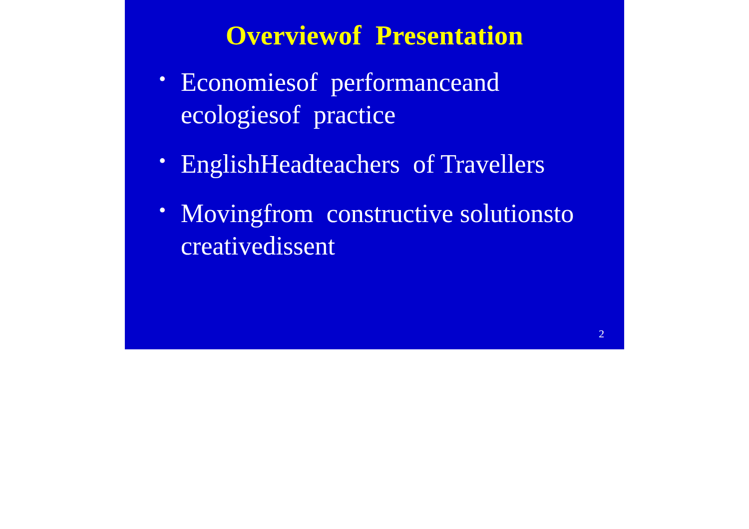Overviewof Presentation
Economiesof performanceand ecologiesof practice
EnglishHeadteachers of Travellers
Movingfrom constructive solutionsto creativedissent
2